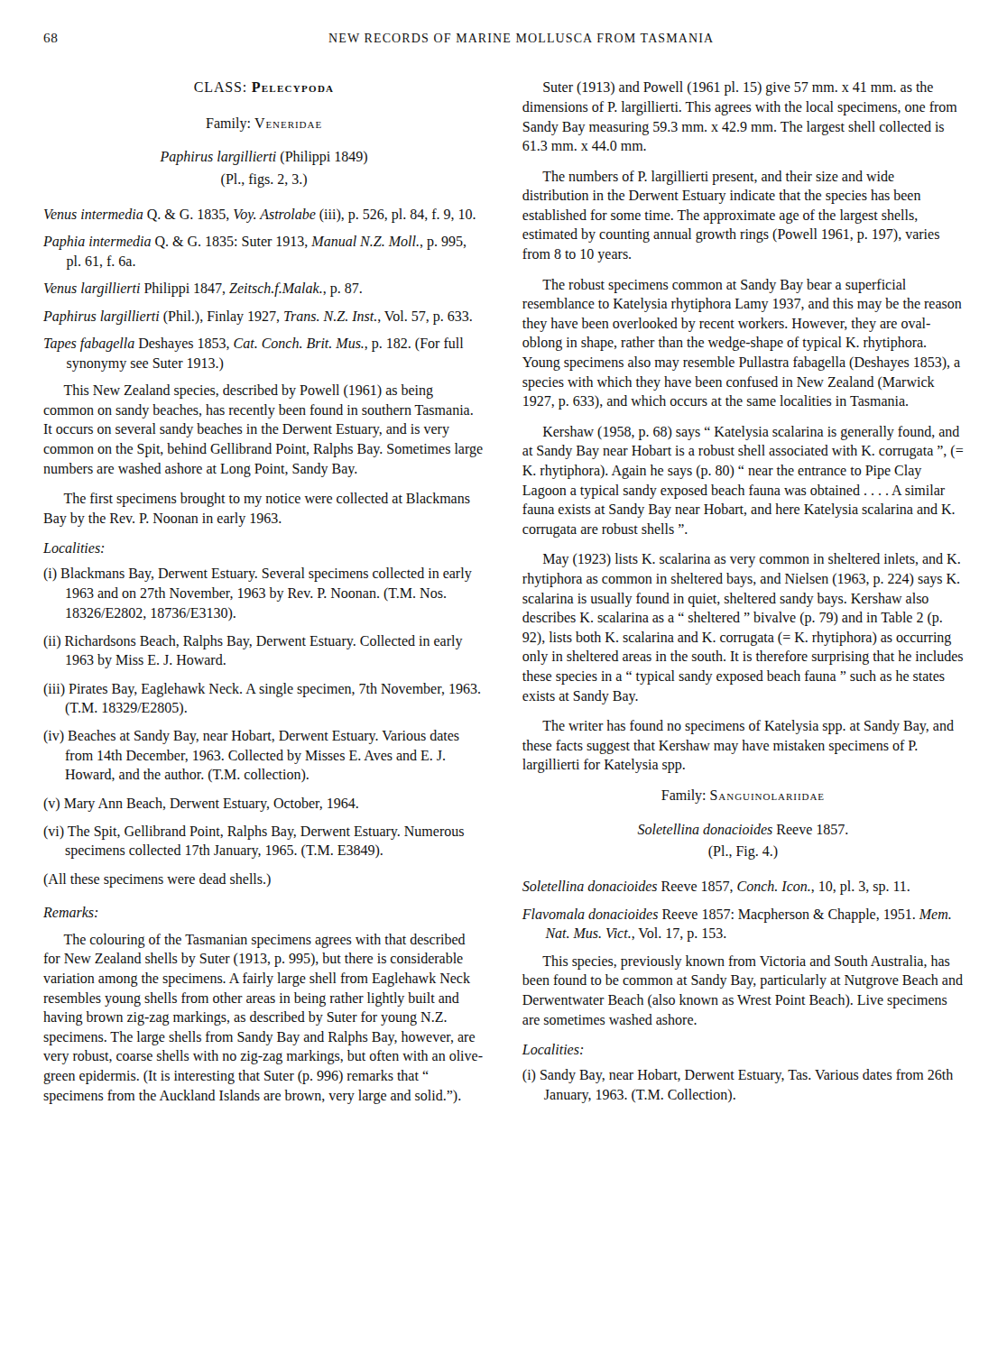68 New Records of Marine Mollusca from Tasmania
CLASS: Pelecypoda
Family: Veneridae
Paphirus largillierti (Philippi 1849)
(Pl., figs. 2, 3.)
Venus intermedia Q. & G. 1835, Voy. Astrolabe (iii), p. 526, pl. 84, f. 9, 10.
Paphia intermedia Q. & G. 1835: Suter 1913, Manual N.Z. Moll., p. 995, pl. 61, f. 6a.
Venus largillierti Philippi 1847, Zeitsch.f.Malak., p. 87.
Paphirus largillierti (Phil.), Finlay 1927, Trans. N.Z. Inst., Vol. 57, p. 633.
Tapes fabagella Deshayes 1853, Cat. Conch. Brit. Mus., p. 182. (For full synonymy see Suter 1913.)
This New Zealand species, described by Powell (1961) as being common on sandy beaches, has recently been found in southern Tasmania. It occurs on several sandy beaches in the Derwent Estuary, and is very common on the Spit, behind Gellibrand Point, Ralphs Bay. Sometimes large numbers are washed ashore at Long Point, Sandy Bay.
The first specimens brought to my notice were collected at Blackmans Bay by the Rev. P. Noonan in early 1963.
Localities:
(i) Blackmans Bay, Derwent Estuary. Several specimens collected in early 1963 and on 27th November, 1963 by Rev. P. Noonan. (T.M. Nos. 18326/E2802, 18736/E3130).
(ii) Richardsons Beach, Ralphs Bay, Derwent Estuary. Collected in early 1963 by Miss E. J. Howard.
(iii) Pirates Bay, Eaglehawk Neck. A single specimen, 7th November, 1963. (T.M. 18329/E2805).
(iv) Beaches at Sandy Bay, near Hobart, Derwent Estuary. Various dates from 14th December, 1963. Collected by Misses E. Aves and E. J. Howard, and the author. (T.M. collection).
(v) Mary Ann Beach, Derwent Estuary, October, 1964.
(vi) The Spit, Gellibrand Point, Ralphs Bay, Derwent Estuary. Numerous specimens collected 17th January, 1965. (T.M. E3849).
(All these specimens were dead shells.)
Remarks:
The colouring of the Tasmanian specimens agrees with that described for New Zealand shells by Suter (1913, p. 995), but there is considerable variation among the specimens. A fairly large shell from Eaglehawk Neck resembles young shells from other areas in being rather lightly built and having brown zig-zag markings, as described by Suter for young N.Z. specimens. The large shells from Sandy Bay and Ralphs Bay, however, are very robust, coarse shells with no zig-zag markings, but often with an olive-green epidermis. (It is interesting that Suter (p. 996) remarks that “ specimens from the Auckland Islands are brown, very large and solid.”).
Suter (1913) and Powell (1961 pl. 15) give 57 mm. x 41 mm. as the dimensions of P. largillierti. This agrees with the local specimens, one from Sandy Bay measuring 59.3 mm. x 42.9 mm. The largest shell collected is 61.3 mm. x 44.0 mm.
The numbers of P. largillierti present, and their size and wide distribution in the Derwent Estuary indicate that the species has been established for some time. The approximate age of the largest shells, estimated by counting annual growth rings (Powell 1961, p. 197), varies from 8 to 10 years.
The robust specimens common at Sandy Bay bear a superficial resemblance to Katelysia rhytiphora Lamy 1937, and this may be the reason they have been overlooked by recent workers. However, they are oval-oblong in shape, rather than the wedge-shape of typical K. rhytiphora. Young specimens also may resemble Pullastra fabagella (Deshayes 1853), a species with which they have been confused in New Zealand (Marwick 1927, p. 633), and which occurs at the same localities in Tasmania.
Kershaw (1958, p. 68) says “ Katelysia scalarina is generally found, and at Sandy Bay near Hobart is a robust shell associated with K. corrugata ”, (= K. rhytiphora). Again he says (p. 80) “ near the entrance to Pipe Clay Lagoon a typical sandy exposed beach fauna was obtained . . . . A similar fauna exists at Sandy Bay near Hobart, and here Katelysia scalarina and K. corrugata are robust shells ”.
May (1923) lists K. scalarina as very common in sheltered inlets, and K. rhytiphora as common in sheltered bays, and Nielsen (1963, p. 224) says K. scalarina is usually found in quiet, sheltered sandy bays. Kershaw also describes K. scalarina as a “ sheltered ” bivalve (p. 79) and in Table 2 (p. 92), lists both K. scalarina and K. corrugata (= K. rhytiphora) as occurring only in sheltered areas in the south. It is therefore surprising that he includes these species in a “ typical sandy exposed beach fauna ” such as he states exists at Sandy Bay.
The writer has found no specimens of Katelysia spp. at Sandy Bay, and these facts suggest that Kershaw may have mistaken specimens of P. largillierti for Katelysia spp.
Family: Sanguinolariidae
Soletellina donacioides Reeve 1857.
(Pl., Fig. 4.)
Soletellina donacioides Reeve 1857, Conch. Icon., 10, pl. 3, sp. 11.
Flavomala donacioides Reeve 1857: Macpherson & Chapple, 1951. Mem. Nat. Mus. Vict., Vol. 17, p. 153.
This species, previously known from Victoria and South Australia, has been found to be common at Sandy Bay, particularly at Nutgrove Beach and Derwentwater Beach (also known as Wrest Point Beach). Live specimens are sometimes washed ashore.
Localities:
(i) Sandy Bay, near Hobart, Derwent Estuary, Tas. Various dates from 26th January, 1963. (T.M. Collection).